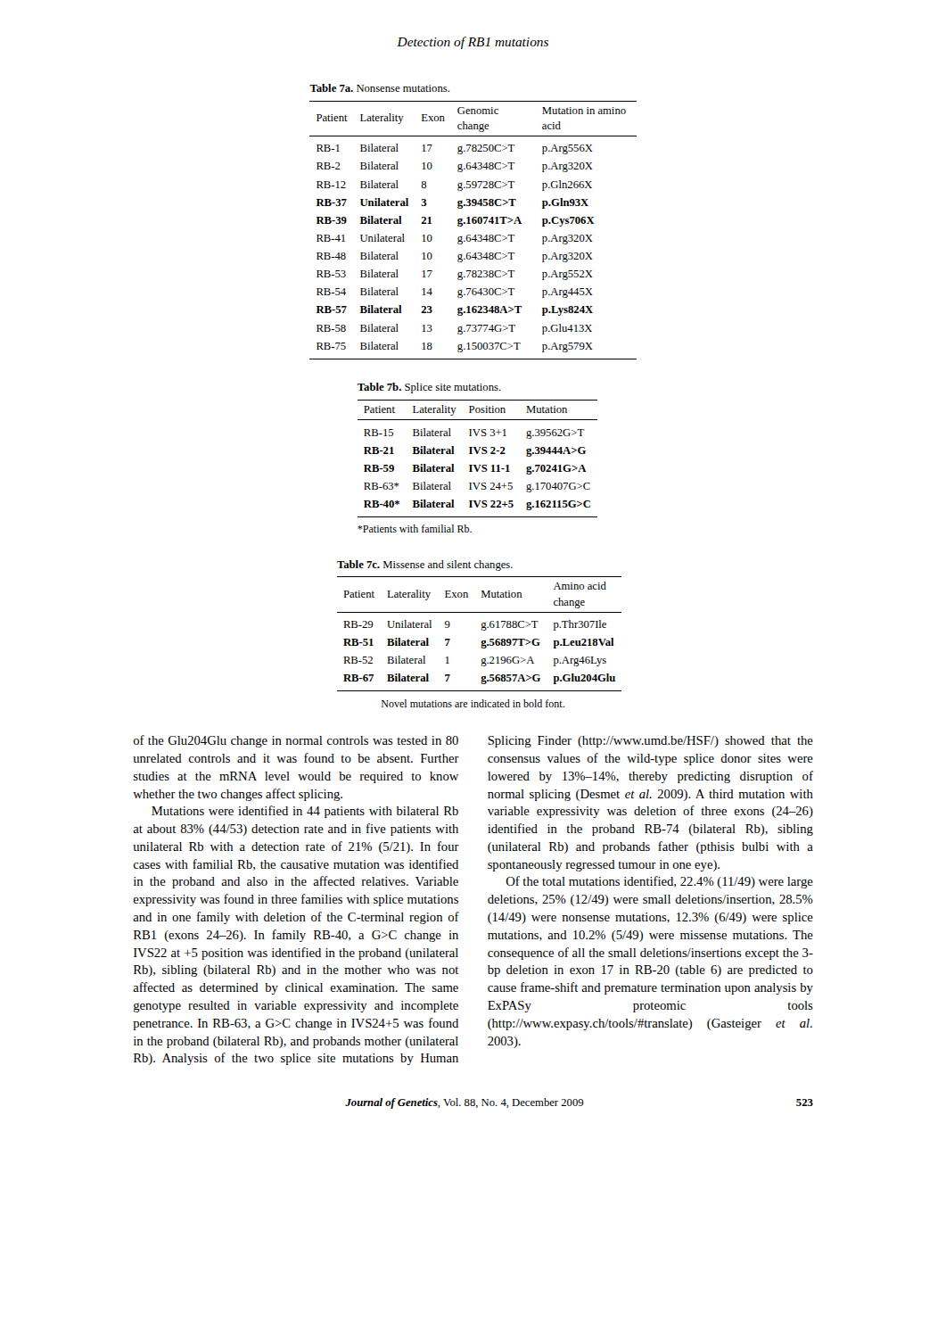Detection of RB1 mutations
Table 7a. Nonsense mutations.
| Patient | Laterality | Exon | Genomic change | Mutation in amino acid |
| --- | --- | --- | --- | --- |
| RB-1 | Bilateral | 17 | g.78250C>T | p.Arg556X |
| RB-2 | Bilateral | 10 | g.64348C>T | p.Arg320X |
| RB-12 | Bilateral | 8 | g.59728C>T | p.Gln266X |
| RB-37 | Unilateral | 3 | g.39458C>T | p.Gln93X |
| RB-39 | Bilateral | 21 | g.160741T>A | p.Cys706X |
| RB-41 | Unilateral | 10 | g.64348C>T | p.Arg320X |
| RB-48 | Bilateral | 10 | g.64348C>T | p.Arg320X |
| RB-53 | Bilateral | 17 | g.78238C>T | p.Arg552X |
| RB-54 | Bilateral | 14 | g.76430C>T | p.Arg445X |
| RB-57 | Bilateral | 23 | g.162348A>T | p.Lys824X |
| RB-58 | Bilateral | 13 | g.73774G>T | p.Glu413X |
| RB-75 | Bilateral | 18 | g.150037C>T | p.Arg579X |
Table 7b. Splice site mutations.
| Patient | Laterality | Position | Mutation |
| --- | --- | --- | --- |
| RB-15 | Bilateral | IVS 3+1 | g.39562G>T |
| RB-21 | Bilateral | IVS 2-2 | g.39444A>G |
| RB-59 | Bilateral | IVS 11-1 | g.70241G>A |
| RB-63* | Bilateral | IVS 24+5 | g.170407G>C |
| RB-40* | Bilateral | IVS 22+5 | g.162115G>C |
*Patients with familial Rb.
Table 7c. Missense and silent changes.
| Patient | Laterality | Exon | Mutation | Amino acid change |
| --- | --- | --- | --- | --- |
| RB-29 | Unilateral | 9 | g.61788C>T | p.Thr307Ile |
| RB-51 | Bilateral | 7 | g.56897T>G | p.Leu218Val |
| RB-52 | Bilateral | 1 | g.2196G>A | p.Arg46Lys |
| RB-67 | Bilateral | 7 | g.56857A>G | p.Glu204Glu |
Novel mutations are indicated in bold font.
of the Glu204Glu change in normal controls was tested in 80 unrelated controls and it was found to be absent. Further studies at the mRNA level would be required to know whether the two changes affect splicing.
Mutations were identified in 44 patients with bilateral Rb at about 83% (44/53) detection rate and in five patients with unilateral Rb with a detection rate of 21% (5/21). In four cases with familial Rb, the causative mutation was identified in the proband and also in the affected relatives. Variable expressivity was found in three families with splice mutations and in one family with deletion of the C-terminal region of RB1 (exons 24–26). In family RB-40, a G>C change in IVS22 at +5 position was identified in the proband (unilateral Rb), sibling (bilateral Rb) and in the mother who was not affected as determined by clinical examination. The same genotype resulted in variable expressivity and incomplete penetrance. In RB-63, a G>C change in IVS24+5 was found in the proband (bilateral Rb), and probands mother (unilateral Rb). Analysis of the two splice site mutations by Human Splicing Finder (http://www.umd.be/HSF/) showed that the consensus values of the wild-type splice donor sites were lowered by 13%–14%, thereby predicting disruption of normal splicing (Desmet et al. 2009). A third mutation with variable expressivity was deletion of three exons (24–26) identified in the proband RB-74 (bilateral Rb), sibling (unilateral Rb) and probands father (pthisis bulbi with a spontaneously regressed tumour in one eye).
Of the total mutations identified, 22.4% (11/49) were large deletions, 25% (12/49) were small deletions/insertion, 28.5% (14/49) were nonsense mutations, 12.3% (6/49) were splice mutations, and 10.2% (5/49) were missense mutations. The consequence of all the small deletions/insertions except the 3-bp deletion in exon 17 in RB-20 (table 6) are predicted to cause frame-shift and premature termination upon analysis by ExPASy proteomic tools (http://www.expasy.ch/tools/#translate) (Gasteiger et al. 2003).
Journal of Genetics, Vol. 88, No. 4, December 2009
523